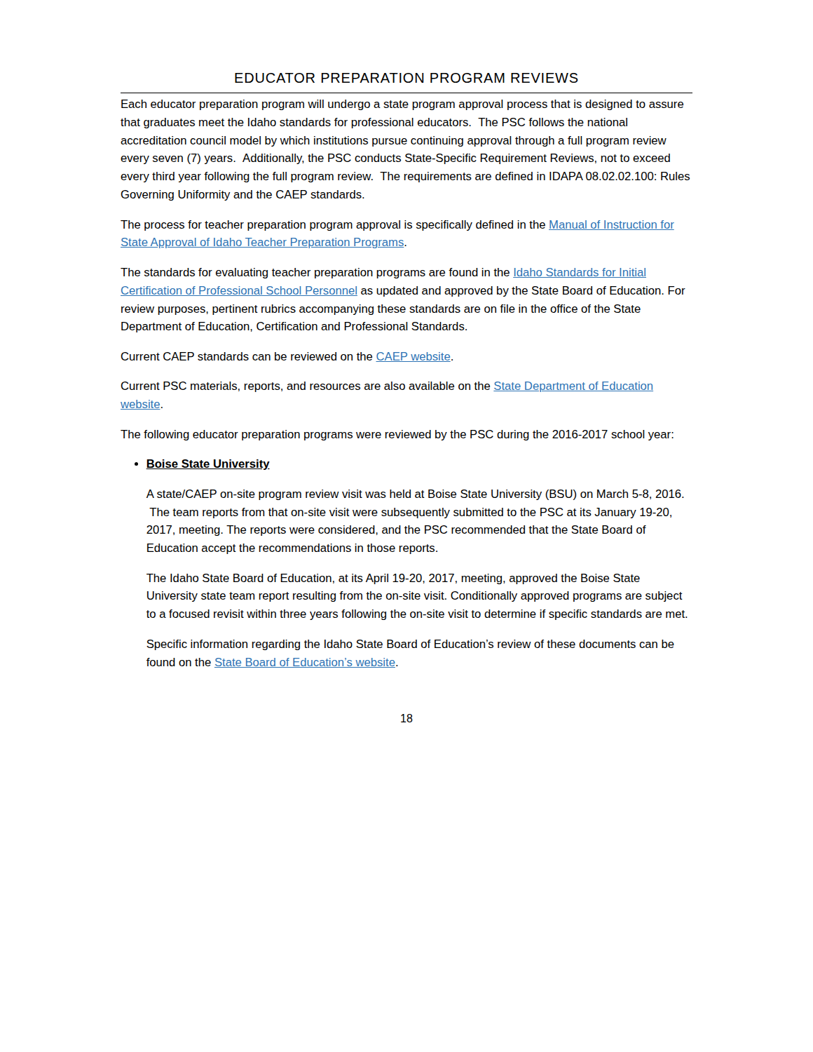EDUCATOR PREPARATION PROGRAM REVIEWS
Each educator preparation program will undergo a state program approval process that is designed to assure that graduates meet the Idaho standards for professional educators. The PSC follows the national accreditation council model by which institutions pursue continuing approval through a full program review every seven (7) years. Additionally, the PSC conducts State-Specific Requirement Reviews, not to exceed every third year following the full program review. The requirements are defined in IDAPA 08.02.02.100: Rules Governing Uniformity and the CAEP standards.
The process for teacher preparation program approval is specifically defined in the Manual of Instruction for State Approval of Idaho Teacher Preparation Programs.
The standards for evaluating teacher preparation programs are found in the Idaho Standards for Initial Certification of Professional School Personnel as updated and approved by the State Board of Education. For review purposes, pertinent rubrics accompanying these standards are on file in the office of the State Department of Education, Certification and Professional Standards.
Current CAEP standards can be reviewed on the CAEP website.
Current PSC materials, reports, and resources are also available on the State Department of Education website.
The following educator preparation programs were reviewed by the PSC during the 2016-2017 school year:
Boise State University
A state/CAEP on-site program review visit was held at Boise State University (BSU) on March 5-8, 2016. The team reports from that on-site visit were subsequently submitted to the PSC at its January 19-20, 2017, meeting. The reports were considered, and the PSC recommended that the State Board of Education accept the recommendations in those reports.
The Idaho State Board of Education, at its April 19-20, 2017, meeting, approved the Boise State University state team report resulting from the on-site visit. Conditionally approved programs are subject to a focused revisit within three years following the on-site visit to determine if specific standards are met.
Specific information regarding the Idaho State Board of Education’s review of these documents can be found on the State Board of Education’s website.
18